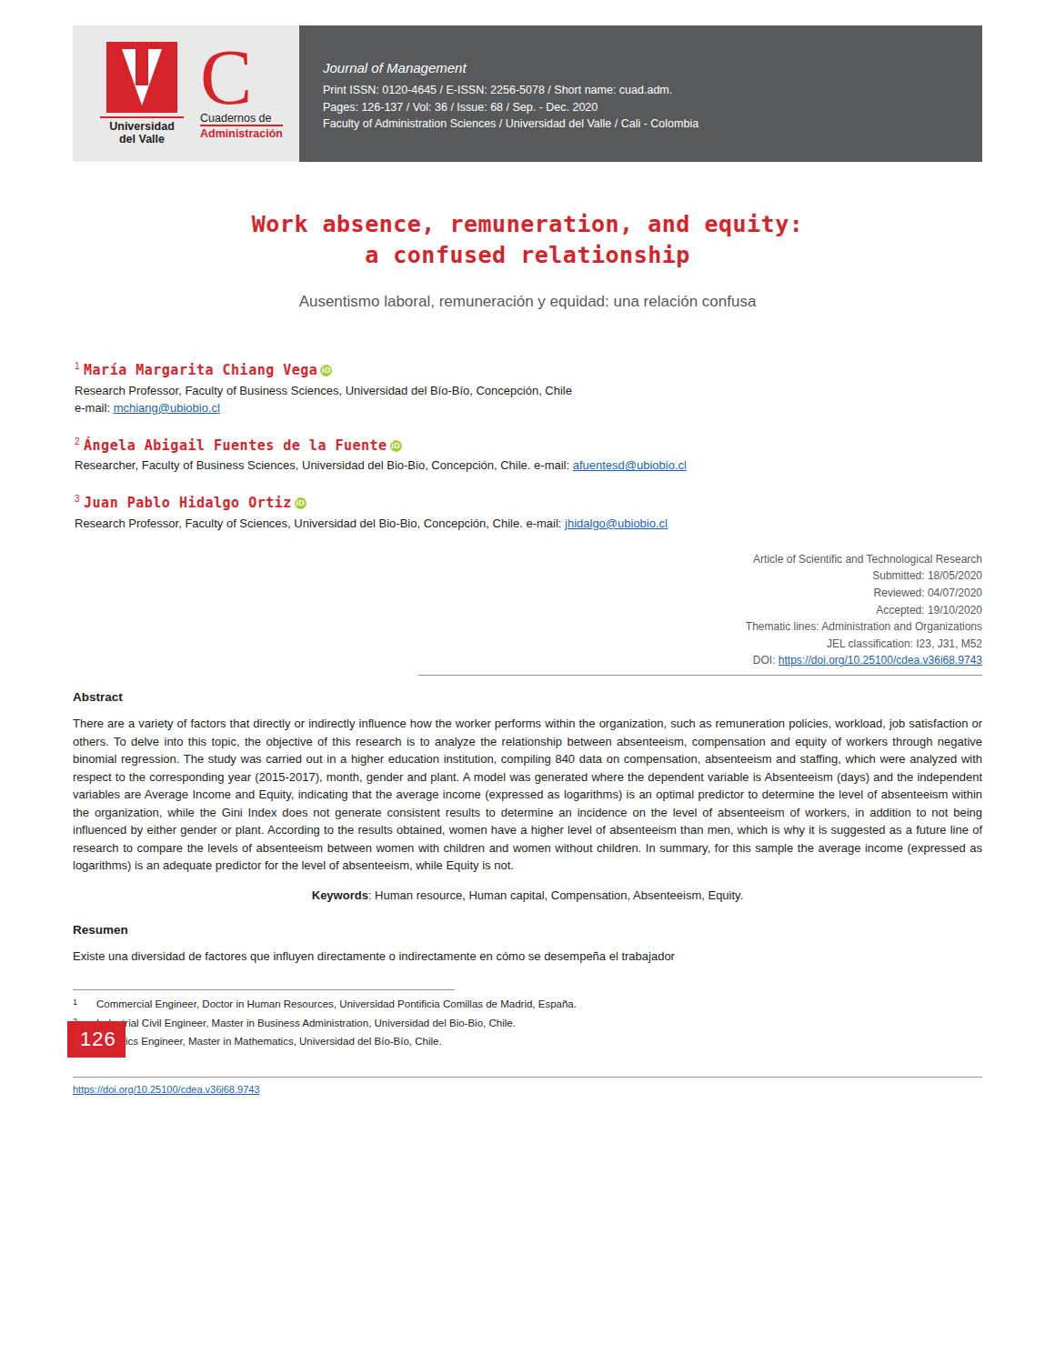Universidad del Valle
C
Cuadernos de Administración
Journal of Management
Print ISSN: 0120-4645 / E-ISSN: 2256-5078 / Short name: cuad.adm.
Pages: 126-137 / Vol: 36 / Issue: 68 / Sep. - Dec. 2020
Faculty of Administration Sciences / Universidad del Valle / Cali - Colombia
Work absence, remuneration, and equity:
a confused relationship
Ausentismo laboral, remuneración y equidad: una relación confusa
1María Margarita Chiang VegaiD
Research Professor, Faculty of Business Sciences, Universidad del Bío-Bío, Concepción, Chile
e-mail: mchiang@ubiobio.cl
2Ángela Abigail Fuentes de la FuenteiD
Researcher, Faculty of Business Sciences, Universidad del Bio-Bio, Concepción, Chile. e-mail: afuentesd@ubiobio.cl
3Juan Pablo Hidalgo OrtiziD
Research Professor, Faculty of Sciences, Universidad del Bio-Bio, Concepción, Chile. e-mail: jhidalgo@ubiobio.cl
Article of Scientific and Technological Research
Submitted: 18/05/2020
Reviewed: 04/07/2020
Accepted: 19/10/2020
Thematic lines: Administration and Organizations
JEL classification: I23, J31, M52
DOI: https://doi.org/10.25100/cdea.v36i68.9743
Abstract
There are a variety of factors that directly or indirectly influence how the worker performs within the organization, such as remuneration policies, workload, job satisfaction or others. To delve into this topic, the objective of this research is to analyze the relationship between absenteeism, compensation and equity of workers through negative binomial regression. The study was carried out in a higher education institution, compiling 840 data on compensation, absenteeism and staffing, which were analyzed with respect to the corresponding year (2015-2017), month, gender and plant. A model was generated where the dependent variable is Absenteeism (days) and the independent variables are Average Income and Equity, indicating that the average income (expressed as logarithms) is an optimal predictor to determine the level of absenteeism within the organization, while the Gini Index does not generate consistent results to determine an incidence on the level of absenteeism of workers, in addition to not being influenced by either gender or plant. According to the results obtained, women have a higher level of absenteeism than men, which is why it is suggested as a future line of research to compare the levels of absenteeism between women with children and women without children. In summary, for this sample the average income (expressed as logarithms) is an adequate predictor for the level of absenteeism, while Equity is not.
Keywords: Human resource, Human capital, Compensation, Absenteeism, Equity.
Resumen
Existe una diversidad de factores que influyen directamente o indirectamente en cómo se desempeña el trabajador
1 Commercial Engineer, Doctor in Human Resources, Universidad Pontificia Comillas de Madrid, España.
2 Industrial Civil Engineer, Master in Business Administration, Universidad del Bio-Bio, Chile.
3 Statistics Engineer, Master in Mathematics, Universidad del Bío-Bío, Chile.
126
https://doi.org/10.25100/cdea.v36i68.9743